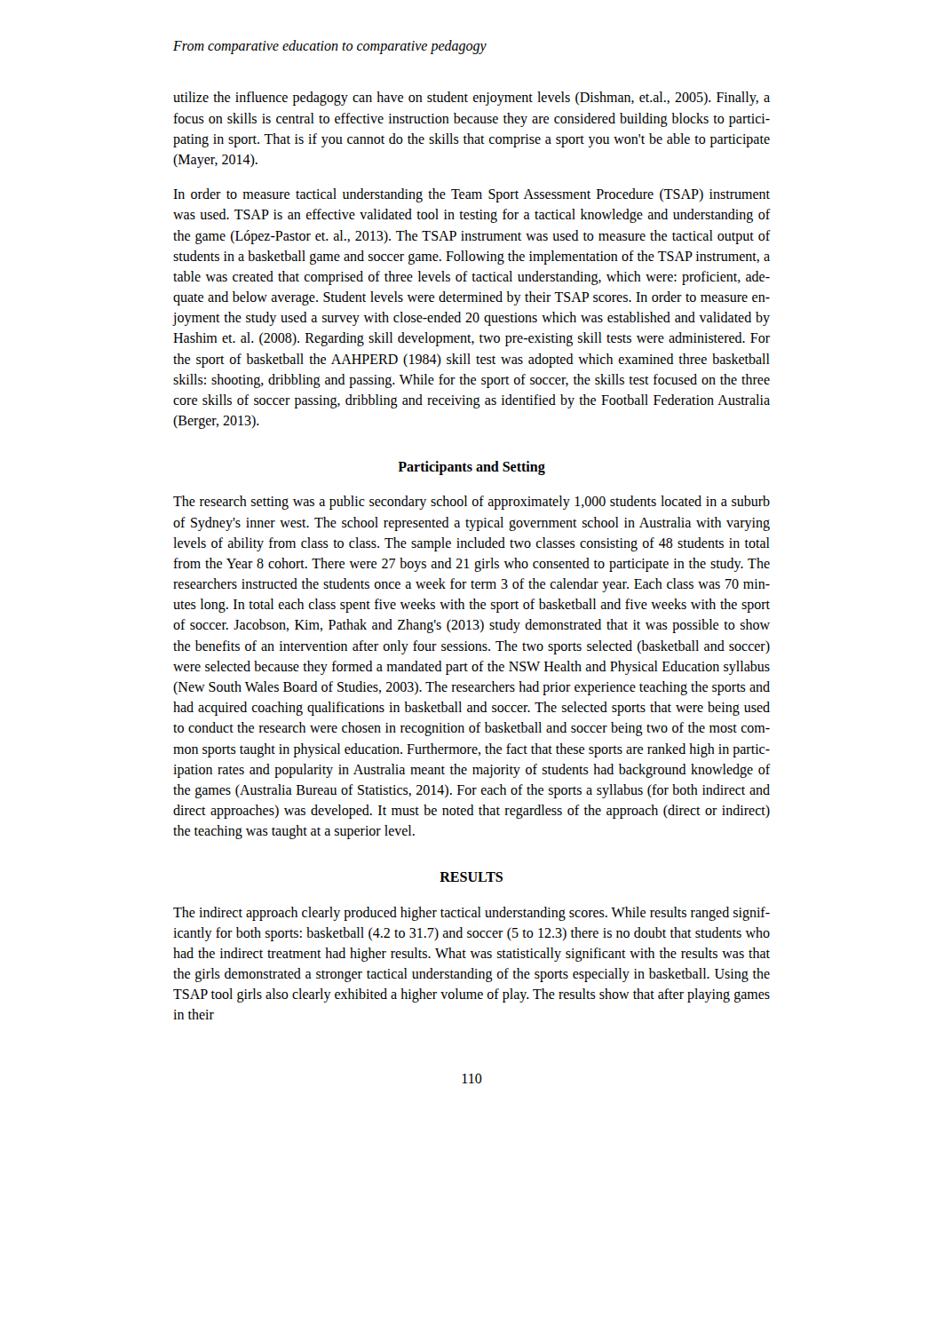From comparative education to comparative pedagogy
utilize the influence pedagogy can have on student enjoyment levels (Dishman, et.al., 2005). Finally, a focus on skills is central to effective instruction because they are considered building blocks to participating in sport. That is if you cannot do the skills that comprise a sport you won't be able to participate (Mayer, 2014).
In order to measure tactical understanding the Team Sport Assessment Procedure (TSAP) instrument was used. TSAP is an effective validated tool in testing for a tactical knowledge and understanding of the game (López-Pastor et. al., 2013). The TSAP instrument was used to measure the tactical output of students in a basketball game and soccer game. Following the implementation of the TSAP instrument, a table was created that comprised of three levels of tactical understanding, which were: proficient, adequate and below average. Student levels were determined by their TSAP scores. In order to measure enjoyment the study used a survey with close-ended 20 questions which was established and validated by Hashim et. al. (2008). Regarding skill development, two pre-existing skill tests were administered. For the sport of basketball the AAHPERD (1984) skill test was adopted which examined three basketball skills: shooting, dribbling and passing. While for the sport of soccer, the skills test focused on the three core skills of soccer passing, dribbling and receiving as identified by the Football Federation Australia (Berger, 2013).
Participants and Setting
The research setting was a public secondary school of approximately 1,000 students located in a suburb of Sydney's inner west. The school represented a typical government school in Australia with varying levels of ability from class to class. The sample included two classes consisting of 48 students in total from the Year 8 cohort. There were 27 boys and 21 girls who consented to participate in the study. The researchers instructed the students once a week for term 3 of the calendar year. Each class was 70 minutes long. In total each class spent five weeks with the sport of basketball and five weeks with the sport of soccer. Jacobson, Kim, Pathak and Zhang's (2013) study demonstrated that it was possible to show the benefits of an intervention after only four sessions. The two sports selected (basketball and soccer) were selected because they formed a mandated part of the NSW Health and Physical Education syllabus (New South Wales Board of Studies, 2003). The researchers had prior experience teaching the sports and had acquired coaching qualifications in basketball and soccer. The selected sports that were being used to conduct the research were chosen in recognition of basketball and soccer being two of the most common sports taught in physical education. Furthermore, the fact that these sports are ranked high in participation rates and popularity in Australia meant the majority of students had background knowledge of the games (Australia Bureau of Statistics, 2014). For each of the sports a syllabus (for both indirect and direct approaches) was developed. It must be noted that regardless of the approach (direct or indirect) the teaching was taught at a superior level.
RESULTS
The indirect approach clearly produced higher tactical understanding scores. While results ranged significantly for both sports: basketball (4.2 to 31.7) and soccer (5 to 12.3) there is no doubt that students who had the indirect treatment had higher results. What was statistically significant with the results was that the girls demonstrated a stronger tactical understanding of the sports especially in basketball. Using the TSAP tool girls also clearly exhibited a higher volume of play. The results show that after playing games in their
110